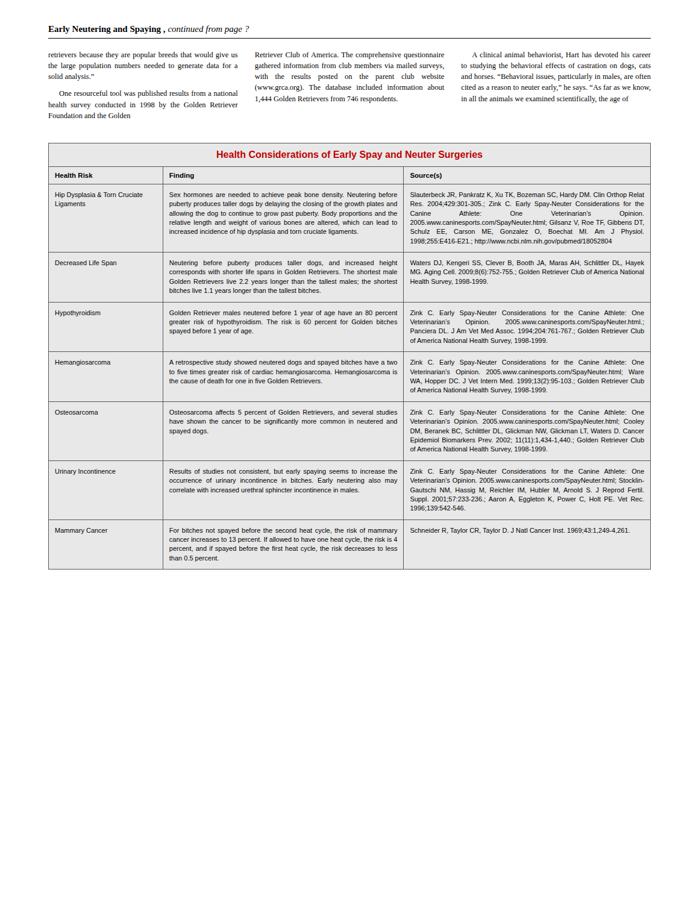Early Neutering and Spaying , continued from page ?
retrievers because they are popular breeds that would give us the large population numbers needed to generate data for a solid analysis.”
One resourceful tool was published results from a national health survey conducted in 1998 by the Golden Retriever Foundation and the Golden
Retriever Club of America. The comprehensive questionnaire gathered information from club members via mailed surveys, with the results posted on the parent club website (www.grca.org). The database included information about 1,444 Golden Retrievers from 746 respondents.
A clinical animal behaviorist, Hart has devoted his career to studying the behavioral effects of castration on dogs, cats and horses. “Behavioral issues, particularly in males, are often cited as a reason to neuter early,” he says. “As far as we know, in all the animals we examined scientifically, the age of
Health Considerations of Early Spay and Neuter Surgeries
| Health Risk | Finding | Source(s) |
| --- | --- | --- |
| Hip Dysplasia & Torn Cruciate Ligaments | Sex hormones are needed to achieve peak bone density. Neutering before puberty produces taller dogs by delaying the closing of the growth plates and allowing the dog to continue to grow past puberty. Body proportions and the relative length and weight of various bones are altered, which can lead to increased incidence of hip dysplasia and torn cruciate ligaments. | Slauterbeck JR, Pankratz K, Xu TK, Bozeman SC, Hardy DM. Clin Orthop Relat Res. 2004;429:301-305.; Zink C. Early Spay-Neuter Considerations for the Canine Athlete: One Veterinarian's Opinion. 2005.www.caninesports.com/SpayNeuter.html; Gilsanz V, Roe TF, Gibbens DT, Schulz EE, Carson ME, Gonzalez O, Boechat MI. Am J Physiol. 1998;255:E416-E21.; http://www.ncbi.nlm.nih.gov/pubmed/18052804 |
| Decreased Life Span | Neutering before puberty produces taller dogs, and increased height corresponds with shorter life spans in Golden Retrievers. The shortest male Golden Retrievers live 2.2 years longer than the tallest males; the shortest bitches live 1.1 years longer than the tallest bitches. | Waters DJ, Kengeri SS, Clever B, Booth JA, Maras AH, Schlittler DL, Hayek MG. Aging Cell. 2009;8(6):752-755.; Golden Retriever Club of America National Health Survey, 1998-1999. |
| Hypothyroidism | Golden Retriever males neutered before 1 year of age have an 80 percent greater risk of hypothyroidism. The risk is 60 percent for Golden bitches spayed before 1 year of age. | Zink C. Early Spay-Neuter Considerations for the Canine Athlete: One Veterinarian’s Opinion. 2005.www.caninesports.com/SpayNeuter.html.; Panciera DL. J Am Vet Med Assoc. 1994;204:761-767.; Golden Retriever Club of America National Health Survey, 1998-1999. |
| Hemangiosarcoma | A retrospective study showed neutered dogs and spayed bitches have a two to five times greater risk of cardiac hemangiosarcoma. Hemangiosarcoma is the cause of death for one in five Golden Retrievers. | Zink C. Early Spay-Neuter Considerations for the Canine Athlete: One Veterinarian’s Opinion. 2005.www.caninesports.com/SpayNeuter.html; Ware WA, Hopper DC. J Vet Intern Med. 1999;13(2):95-103.; Golden Retriever Club of America National Health Survey, 1998-1999. |
| Osteosarcoma | Osteosarcoma affects 5 percent of Golden Retrievers, and several studies have shown the cancer to be significantly more common in neutered and spayed dogs. | Zink C. Early Spay-Neuter Considerations for the Canine Athlete: One Veterinarian’s Opinion. 2005.www.caninesports.com/SpayNeuter.html; Cooley DM, Beranek BC, Schlittler DL, Glickman NW, Glickman LT, Waters D. Cancer Epidemiol Biomarkers Prev. 2002; 11(11):1,434-1,440.; Golden Retriever Club of America National Health Survey, 1998-1999. |
| Urinary Incontinence | Results of studies not consistent, but early spaying seems to increase the occurrence of urinary incontinence in bitches. Early neutering also may correlate with increased urethral sphincter incontinence in males. | Zink C. Early Spay-Neuter Considerations for the Canine Athlete: One Veterinarian’s Opinion. 2005.www.caninesports.com/SpayNeuter.html; Stocklin-Gautschi NM, Hassig M, Reichler IM, Hubler M, Arnold S. J Reprod Fertil. Suppl. 2001;57:233-236.; Aaron A, Eggleton K, Power C, Holt PE. Vet Rec. 1996;139:542-546. |
| Mammary Cancer | For bitches not spayed before the second heat cycle, the risk of mammary cancer increases to 13 percent. If allowed to have one heat cycle, the risk is 4 percent, and if spayed before the first heat cycle, the risk decreases to less than 0.5 percent. | Schneider R, Taylor CR, Taylor D. J Natl Cancer Inst. 1969;43:1,249-4,261. |